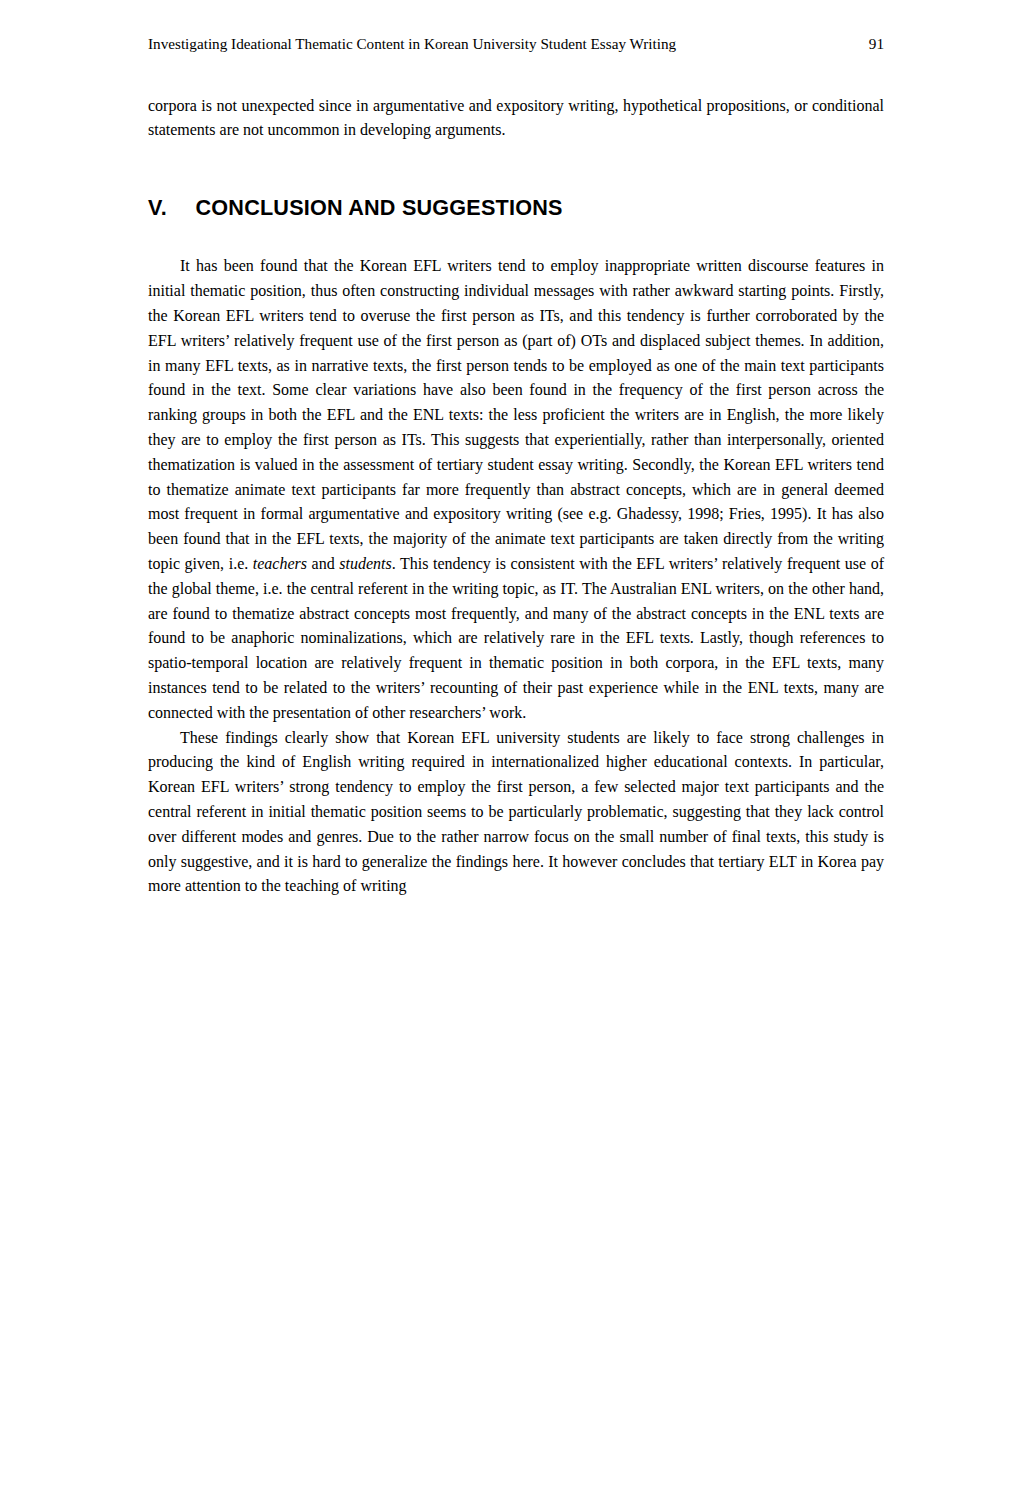Investigating Ideational Thematic Content in Korean University Student Essay Writing 91
corpora is not unexpected since in argumentative and expository writing, hypothetical propositions, or conditional statements are not uncommon in developing arguments.
V. CONCLUSION AND SUGGESTIONS
It has been found that the Korean EFL writers tend to employ inappropriate written discourse features in initial thematic position, thus often constructing individual messages with rather awkward starting points. Firstly, the Korean EFL writers tend to overuse the first person as ITs, and this tendency is further corroborated by the EFL writers’ relatively frequent use of the first person as (part of) OTs and displaced subject themes. In addition, in many EFL texts, as in narrative texts, the first person tends to be employed as one of the main text participants found in the text. Some clear variations have also been found in the frequency of the first person across the ranking groups in both the EFL and the ENL texts: the less proficient the writers are in English, the more likely they are to employ the first person as ITs. This suggests that experientially, rather than interpersonally, oriented thematization is valued in the assessment of tertiary student essay writing. Secondly, the Korean EFL writers tend to thematize animate text participants far more frequently than abstract concepts, which are in general deemed most frequent in formal argumentative and expository writing (see e.g. Ghadessy, 1998; Fries, 1995). It has also been found that in the EFL texts, the majority of the animate text participants are taken directly from the writing topic given, i.e. teachers and students. This tendency is consistent with the EFL writers’ relatively frequent use of the global theme, i.e. the central referent in the writing topic, as IT. The Australian ENL writers, on the other hand, are found to thematize abstract concepts most frequently, and many of the abstract concepts in the ENL texts are found to be anaphoric nominalizations, which are relatively rare in the EFL texts. Lastly, though references to spatio-temporal location are relatively frequent in thematic position in both corpora, in the EFL texts, many instances tend to be related to the writers’ recounting of their past experience while in the ENL texts, many are connected with the presentation of other researchers’ work.
These findings clearly show that Korean EFL university students are likely to face strong challenges in producing the kind of English writing required in internationalized higher educational contexts. In particular, Korean EFL writers’ strong tendency to employ the first person, a few selected major text participants and the central referent in initial thematic position seems to be particularly problematic, suggesting that they lack control over different modes and genres. Due to the rather narrow focus on the small number of final texts, this study is only suggestive, and it is hard to generalize the findings here. It however concludes that tertiary ELT in Korea pay more attention to the teaching of writing